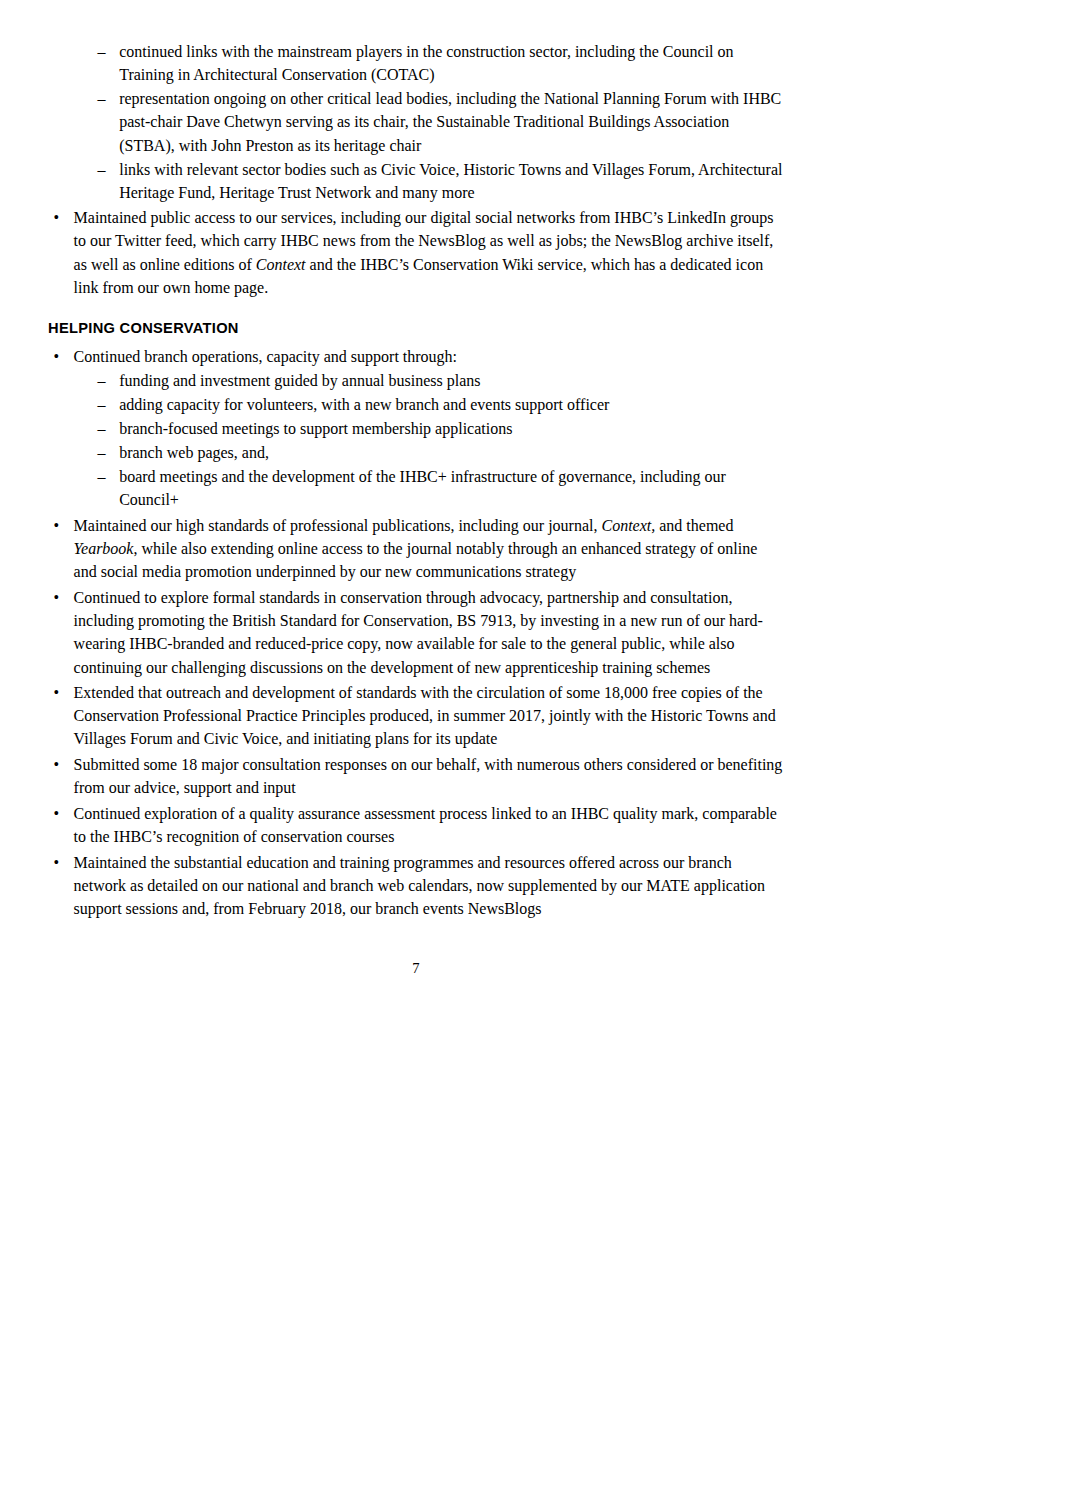continued links with the mainstream players in the construction sector, including the Council on Training in Architectural Conservation (COTAC)
representation ongoing on other critical lead bodies, including the National Planning Forum with IHBC past-chair Dave Chetwyn serving as its chair, the Sustainable Traditional Buildings Association (STBA), with John Preston as its heritage chair
links with relevant sector bodies such as Civic Voice, Historic Towns and Villages Forum, Architectural Heritage Fund, Heritage Trust Network and many more
Maintained public access to our services, including our digital social networks from IHBC’s LinkedIn groups to our Twitter feed, which carry IHBC news from the NewsBlog as well as jobs; the NewsBlog archive itself, as well as online editions of Context and the IHBC’s Conservation Wiki service, which has a dedicated icon link from our own home page.
HELPING CONSERVATION
Continued branch operations, capacity and support through:
funding and investment guided by annual business plans
adding capacity for volunteers, with a new branch and events support officer
branch-focused meetings to support membership applications
branch web pages, and,
board meetings and the development of the IHBC+ infrastructure of governance, including our Council+
Maintained our high standards of professional publications, including our journal, Context, and themed Yearbook, while also extending online access to the journal notably through an enhanced strategy of online and social media promotion underpinned by our new communications strategy
Continued to explore formal standards in conservation through advocacy, partnership and consultation, including promoting the British Standard for Conservation, BS 7913, by investing in a new run of our hard-wearing IHBC-branded and reduced-price copy, now available for sale to the general public, while also continuing our challenging discussions on the development of new apprenticeship training schemes
Extended that outreach and development of standards with the circulation of some 18,000 free copies of the Conservation Professional Practice Principles produced, in summer 2017, jointly with the Historic Towns and Villages Forum and Civic Voice, and initiating plans for its update
Submitted some 18 major consultation responses on our behalf, with numerous others considered or benefiting from our advice, support and input
Continued exploration of a quality assurance assessment process linked to an IHBC quality mark, comparable to the IHBC’s recognition of conservation courses
Maintained the substantial education and training programmes and resources offered across our branch network as detailed on our national and branch web calendars, now supplemented by our MATE application support sessions and, from February 2018, our branch events NewsBlogs
7